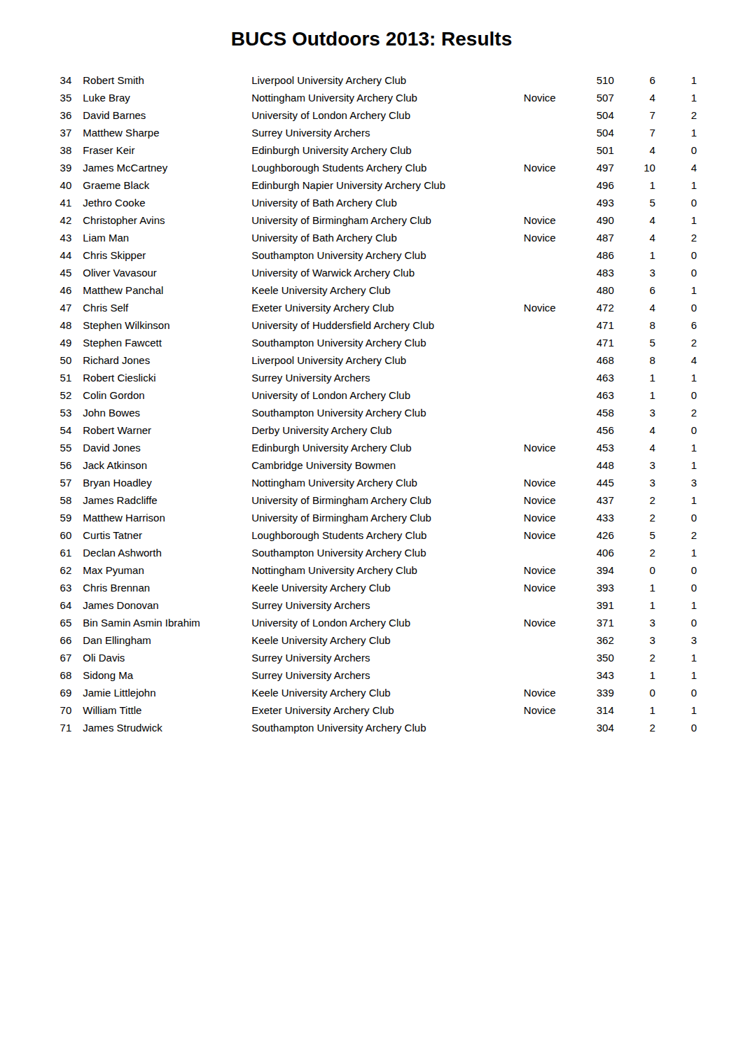BUCS Outdoors 2013: Results
| 34 | Robert Smith | Liverpool University Archery Club | | 510 | 6 | 1 |
| 35 | Luke Bray | Nottingham University Archery Club | Novice | 507 | 4 | 1 |
| 36 | David Barnes | University of London Archery Club | | 504 | 7 | 2 |
| 37 | Matthew Sharpe | Surrey University Archers | | 504 | 7 | 1 |
| 38 | Fraser Keir | Edinburgh University Archery Club | | 501 | 4 | 0 |
| 39 | James McCartney | Loughborough Students Archery Club | Novice | 497 | 10 | 4 |
| 40 | Graeme Black | Edinburgh Napier University Archery Club | | 496 | 1 | 1 |
| 41 | Jethro Cooke | University of Bath Archery Club | | 493 | 5 | 0 |
| 42 | Christopher Avins | University of Birmingham Archery Club | Novice | 490 | 4 | 1 |
| 43 | Liam Man | University of Bath Archery Club | Novice | 487 | 4 | 2 |
| 44 | Chris Skipper | Southampton University Archery Club | | 486 | 1 | 0 |
| 45 | Oliver Vavasour | University of Warwick Archery Club | | 483 | 3 | 0 |
| 46 | Matthew Panchal | Keele University Archery Club | | 480 | 6 | 1 |
| 47 | Chris Self | Exeter University Archery Club | Novice | 472 | 4 | 0 |
| 48 | Stephen Wilkinson | University of Huddersfield Archery Club | | 471 | 8 | 6 |
| 49 | Stephen Fawcett | Southampton University Archery Club | | 471 | 5 | 2 |
| 50 | Richard Jones | Liverpool University Archery Club | | 468 | 8 | 4 |
| 51 | Robert Cieslicki | Surrey University Archers | | 463 | 1 | 1 |
| 52 | Colin Gordon | University of London Archery Club | | 463 | 1 | 0 |
| 53 | John Bowes | Southampton University Archery Club | | 458 | 3 | 2 |
| 54 | Robert Warner | Derby University Archery Club | | 456 | 4 | 0 |
| 55 | David Jones | Edinburgh University Archery Club | Novice | 453 | 4 | 1 |
| 56 | Jack Atkinson | Cambridge University Bowmen | | 448 | 3 | 1 |
| 57 | Bryan Hoadley | Nottingham University Archery Club | Novice | 445 | 3 | 3 |
| 58 | James Radcliffe | University of Birmingham Archery Club | Novice | 437 | 2 | 1 |
| 59 | Matthew Harrison | University of Birmingham Archery Club | Novice | 433 | 2 | 0 |
| 60 | Curtis Tatner | Loughborough Students Archery Club | Novice | 426 | 5 | 2 |
| 61 | Declan Ashworth | Southampton University Archery Club | | 406 | 2 | 1 |
| 62 | Max Pyuman | Nottingham University Archery Club | Novice | 394 | 0 | 0 |
| 63 | Chris Brennan | Keele University Archery Club | Novice | 393 | 1 | 0 |
| 64 | James Donovan | Surrey University Archers | | 391 | 1 | 1 |
| 65 | Bin Samin Asmin Ibrahim | University of London Archery Club | Novice | 371 | 3 | 0 |
| 66 | Dan Ellingham | Keele University Archery Club | | 362 | 3 | 3 |
| 67 | Oli Davis | Surrey University Archers | | 350 | 2 | 1 |
| 68 | Sidong Ma | Surrey University Archers | | 343 | 1 | 1 |
| 69 | Jamie Littlejohn | Keele University Archery Club | Novice | 339 | 0 | 0 |
| 70 | William Tittle | Exeter University Archery Club | Novice | 314 | 1 | 1 |
| 71 | James Strudwick | Southampton University Archery Club | | 304 | 2 | 0 |